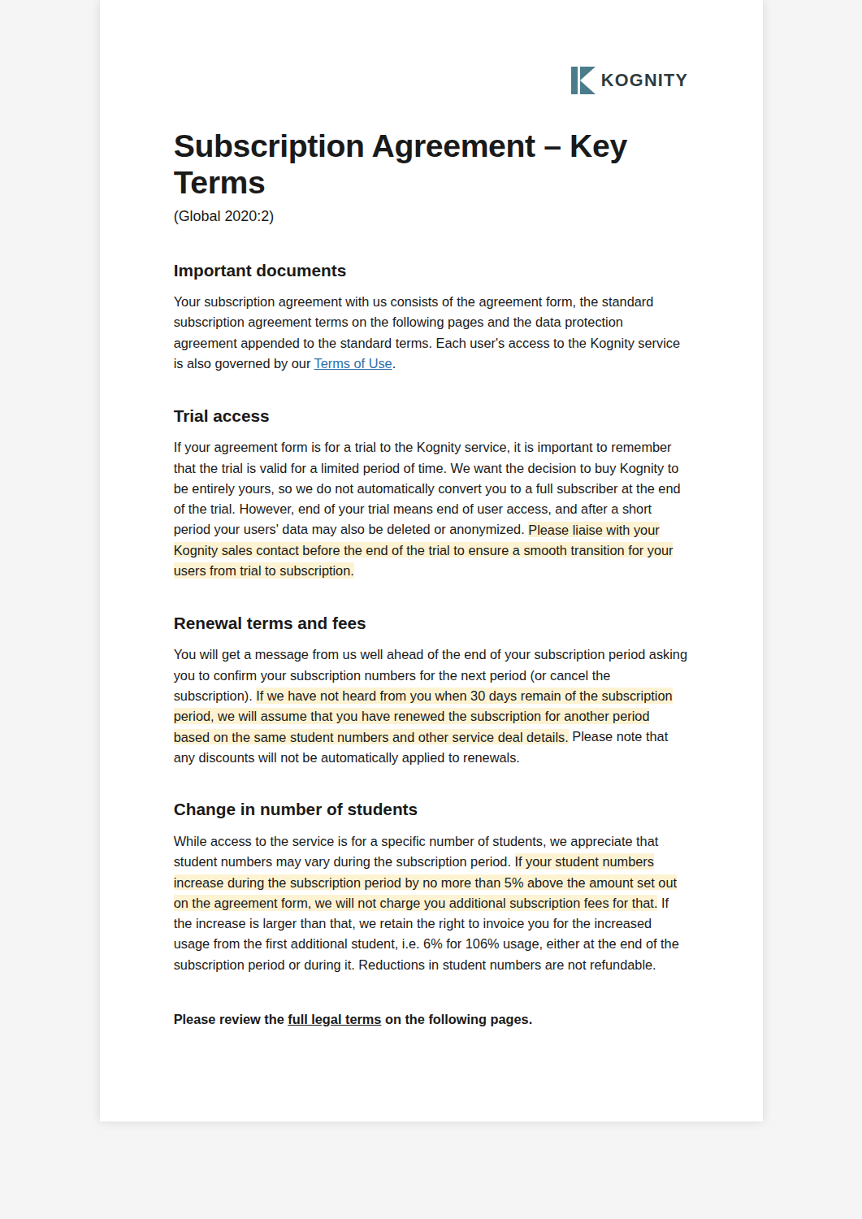KOGNITY
Subscription Agreement – Key Terms
(Global 2020:2)
Important documents
Your subscription agreement with us consists of the agreement form, the standard subscription agreement terms on the following pages and the data protection agreement appended to the standard terms. Each user's access to the Kognity service is also governed by our Terms of Use.
Trial access
If your agreement form is for a trial to the Kognity service, it is important to remember that the trial is valid for a limited period of time. We want the decision to buy Kognity to be entirely yours, so we do not automatically convert you to a full subscriber at the end of the trial. However, end of your trial means end of user access, and after a short period your users' data may also be deleted or anonymized. Please liaise with your Kognity sales contact before the end of the trial to ensure a smooth transition for your users from trial to subscription.
Renewal terms and fees
You will get a message from us well ahead of the end of your subscription period asking you to confirm your subscription numbers for the next period (or cancel the subscription). If we have not heard from you when 30 days remain of the subscription period, we will assume that you have renewed the subscription for another period based on the same student numbers and other service deal details. Please note that any discounts will not be automatically applied to renewals.
Change in number of students
While access to the service is for a specific number of students, we appreciate that student numbers may vary during the subscription period. If your student numbers increase during the subscription period by no more than 5% above the amount set out on the agreement form, we will not charge you additional subscription fees for that. If the increase is larger than that, we retain the right to invoice you for the increased usage from the first additional student, i.e. 6% for 106% usage, either at the end of the subscription period or during it. Reductions in student numbers are not refundable.
Please review the full legal terms on the following pages.